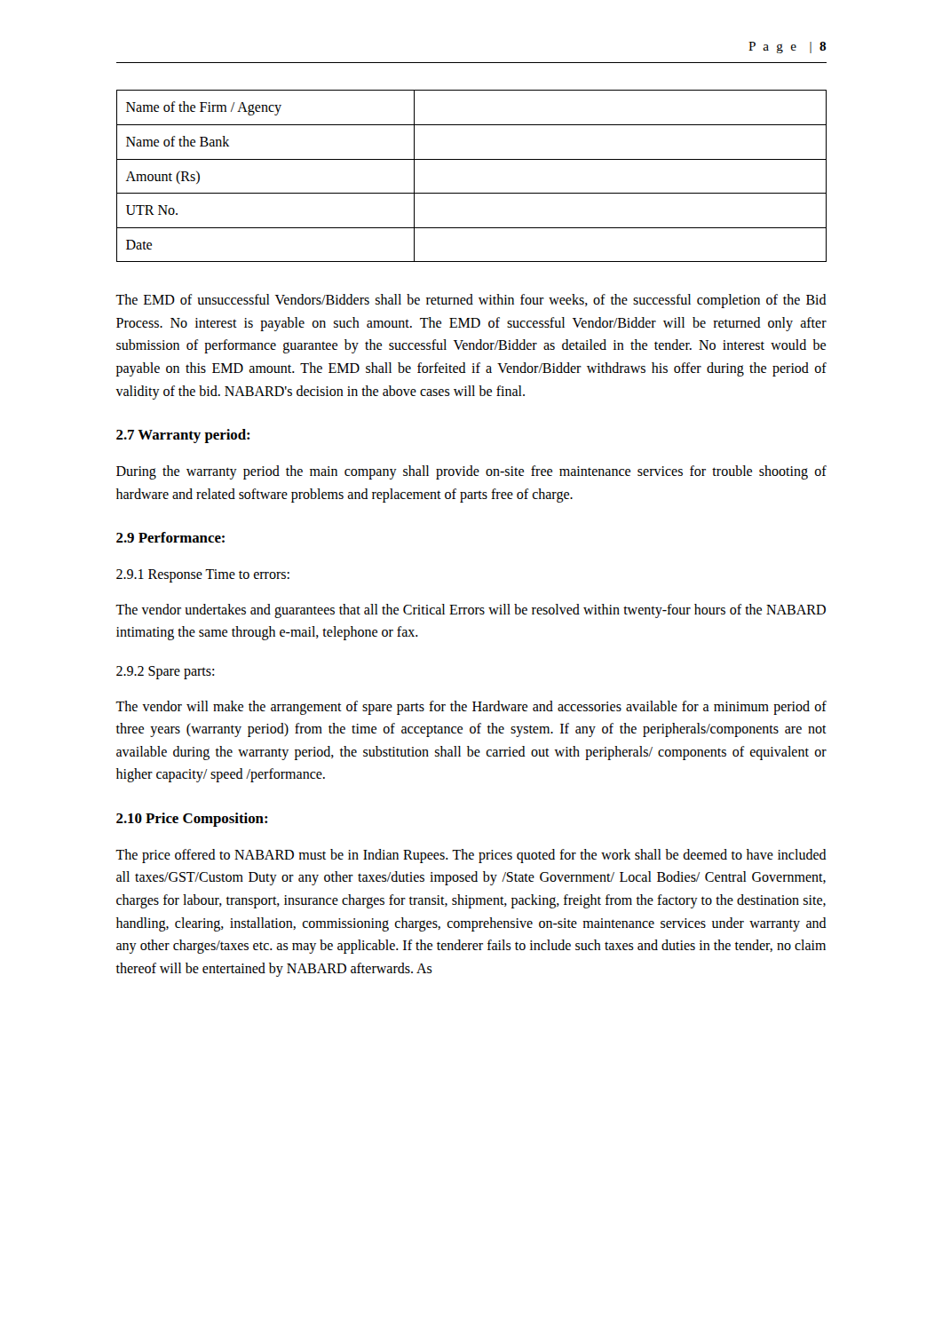P a g e | 8
| Name of the Firm / Agency | |
| Name of the Bank | |
| Amount (Rs) | |
| UTR No. | |
| Date | |
The EMD of unsuccessful Vendors/Bidders shall be returned within four weeks, of the successful completion of the Bid Process. No interest is payable on such amount. The EMD of successful Vendor/Bidder will be returned only after submission of performance guarantee by the successful Vendor/Bidder as detailed in the tender. No interest would be payable on this EMD amount. The EMD shall be forfeited if a Vendor/Bidder withdraws his offer during the period of validity of the bid. NABARD's decision in the above cases will be final.
2.7 Warranty period:
During the warranty period the main company shall provide on-site free maintenance services for trouble shooting of hardware and related software problems and replacement of parts free of charge.
2.9 Performance:
2.9.1 Response Time to errors:
The vendor undertakes and guarantees that all the Critical Errors will be resolved within twenty-four hours of the NABARD intimating the same through e-mail, telephone or fax.
2.9.2 Spare parts:
The vendor will make the arrangement of spare parts for the Hardware and accessories available for a minimum period of three years (warranty period) from the time of acceptance of the system. If any of the peripherals/components are not available during the warranty period, the substitution shall be carried out with peripherals/ components of equivalent or higher capacity/ speed /performance.
2.10 Price Composition:
The price offered to NABARD must be in Indian Rupees. The prices quoted for the work shall be deemed to have included all taxes/GST/Custom Duty or any other taxes/duties imposed by /State Government/ Local Bodies/ Central Government, charges for labour, transport, insurance charges for transit, shipment, packing, freight from the factory to the destination site, handling, clearing, installation, commissioning charges, comprehensive on-site maintenance services under warranty and any other charges/taxes etc. as may be applicable. If the tenderer fails to include such taxes and duties in the tender, no claim thereof will be entertained by NABARD afterwards. As